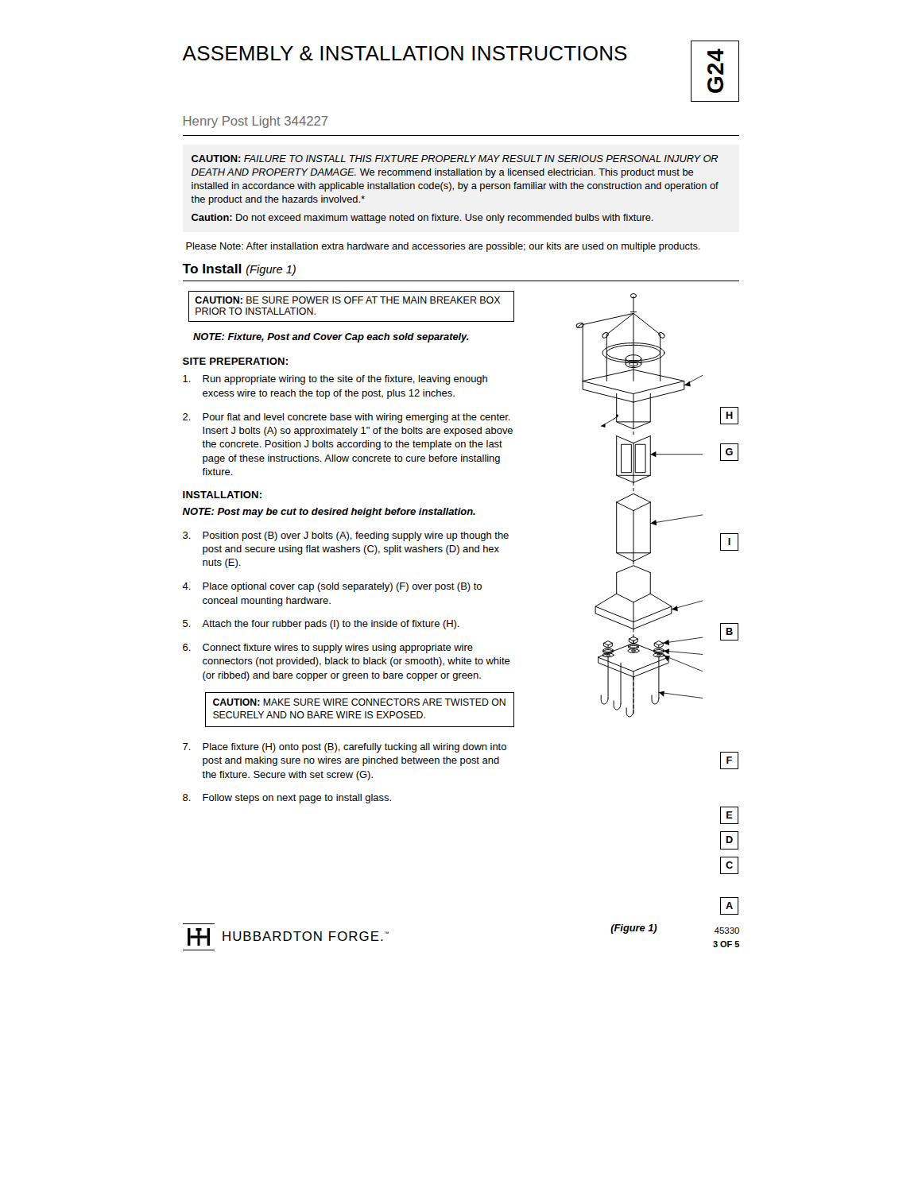ASSEMBLY & INSTALLATION INSTRUCTIONS
G24
Henry Post Light 344227
CAUTION: FAILURE TO INSTALL THIS FIXTURE PROPERLY MAY RESULT IN SERIOUS PERSONAL INJURY OR DEATH AND PROPERTY DAMAGE. We recommend installation by a licensed electrician. This product must be installed in accordance with applicable installation code(s), by a person familiar with the construction and operation of the product and the hazards involved.*
Caution: Do not exceed maximum wattage noted on fixture. Use only recommended bulbs with fixture.
Please Note: After installation extra hardware and accessories are possible; our kits are used on multiple products.
To Install (Figure 1)
CAUTION: BE SURE POWER IS OFF AT THE MAIN BREAKER BOX PRIOR TO INSTALLATION.
NOTE: Fixture, Post and Cover Cap each sold separately.
SITE PREPERATION:
1. Run appropriate wiring to the site of the fixture, leaving enough excess wire to reach the top of the post, plus 12 inches.
2. Pour flat and level concrete base with wiring emerging at the center. Insert J bolts (A) so approximately 1" of the bolts are exposed above the concrete. Position J bolts according to the template on the last page of these instructions. Allow concrete to cure before installing fixture.
INSTALLATION:
NOTE: Post may be cut to desired height before installation.
3. Position post (B) over J bolts (A), feeding supply wire up though the post and secure using flat washers (C), split washers (D) and hex nuts (E).
4. Place optional cover cap (sold separately) (F) over post (B) to conceal mounting hardware.
5. Attach the four rubber pads (I) to the inside of fixture (H).
6. Connect fixture wires to supply wires using appropriate wire connectors (not provided), black to black (or smooth), white to white (or ribbed) and bare copper or green to bare copper or green.
CAUTION: MAKE SURE WIRE CONNECTORS ARE TWISTED ON SECURELY AND NO BARE WIRE IS EXPOSED.
7. Place fixture (H) onto post (B), carefully tucking all wiring down into post and making sure no wires are pinched between the post and the fixture. Secure with set screw (G).
8. Follow steps on next page to install glass.
H
G
I
B
F
E
D
C
A
(Figure 1)
HUBBARDTON FORGE.™
45330
3 OF 5